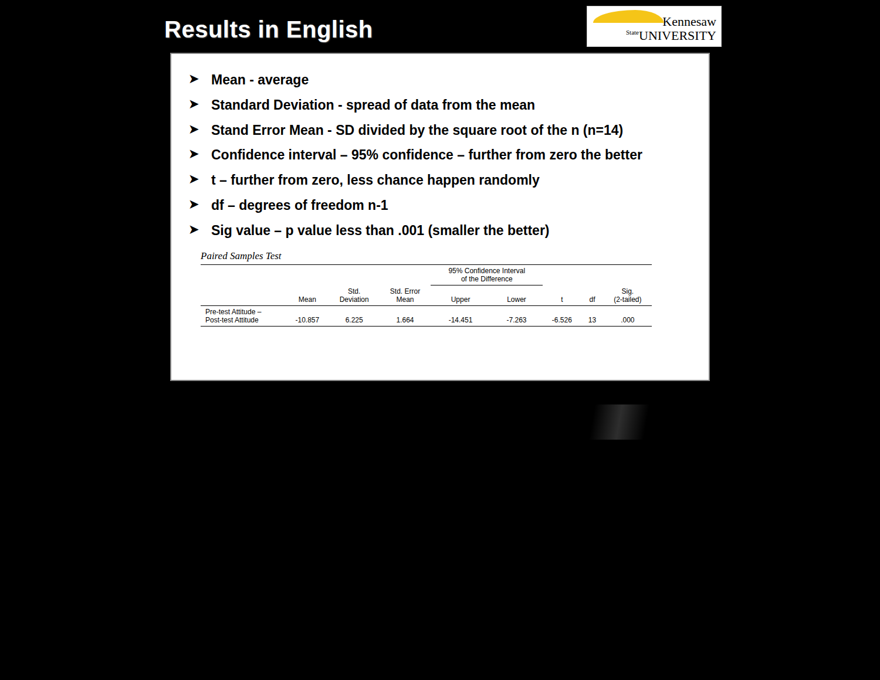Results in English
Kennesaw
State UNIVERSITY
Mean - average
Standard Deviation - spread of data from the mean
Stand Error Mean - SD divided by the square root of the n (n=14)
Confidence interval – 95% confidence – further from zero the better
t – further from zero, less chance happen randomly
df – degrees of freedom n-1
Sig value – p value less than .001 (smaller the better)
Paired Samples Test
| | | | | 95% Confidence Interval of the Difference | | | |
| | Mean | Std. Deviation | Std. Error Mean | Upper | Lower | t | df | Sig. (2-tailed) |
| Pre-test Attitude – Post-test Attitude | -10.857 | 6.225 | 1.664 | -14.451 | -7.263 | -6.526 | 13 | .000 |